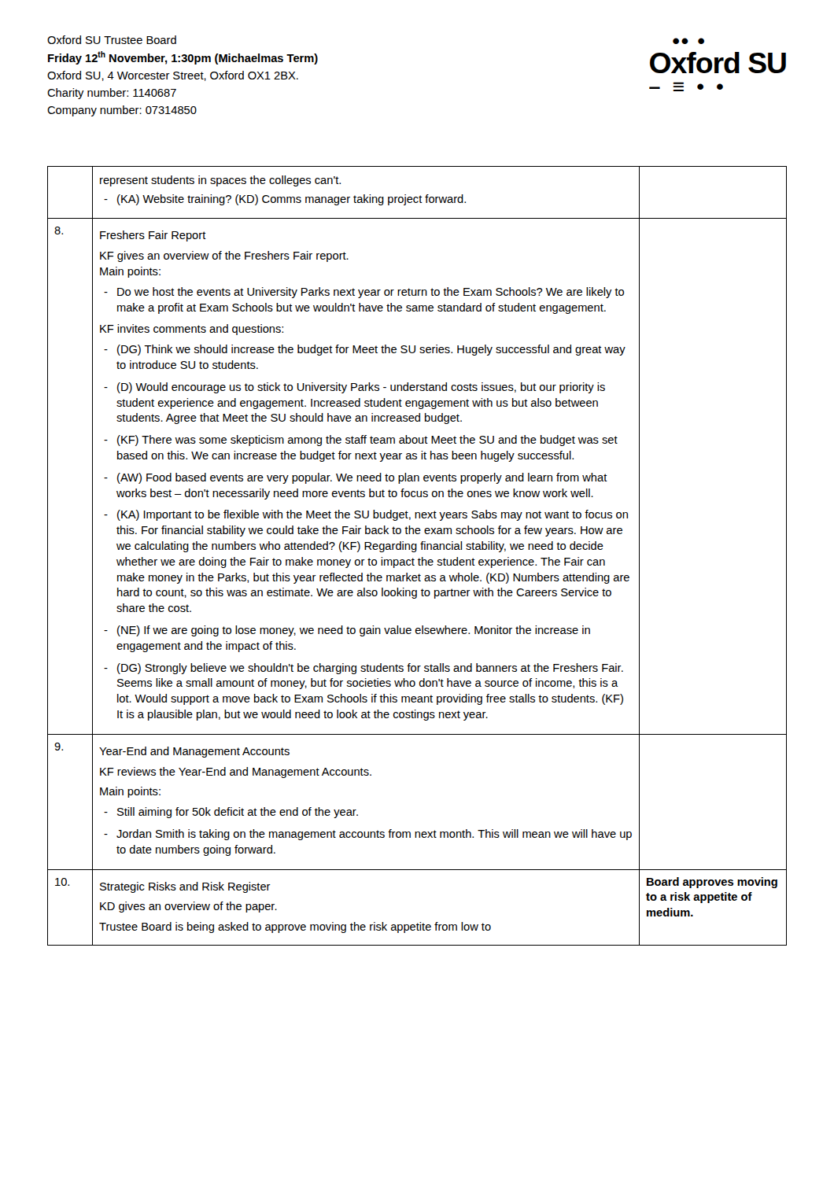Oxford SU Trustee Board
Friday 12th November, 1:30pm (Michaelmas Term)
Oxford SU, 4 Worcester Street, Oxford OX1 2BX.
Charity number: 1140687
Company number: 07314850
•• • Oxford SU – ≡ • •
| | represent students in spaces the colleges can't. (KA) Website training? (KD) Comms manager taking project forward. | |
| 8. | Freshers Fair Report KF gives an overview of the Freshers Fair report. Main points: Do we host the events at University Parks next year or return to the Exam Schools? We are likely to make a profit at Exam Schools but we wouldn't have the same standard of student engagement. KF invites comments and questions: (DG) Think we should increase the budget for Meet the SU series. Hugely successful and great way to introduce SU to students. (D) Would encourage us to stick to University Parks - understand costs issues, but our priority is student experience and engagement. Increased student engagement with us but also between students. Agree that Meet the SU should have an increased budget. (KF) There was some skepticism among the staff team about Meet the SU and the budget was set based on this. We can increase the budget for next year as it has been hugely successful. (AW) Food based events are very popular. We need to plan events properly and learn from what works best – don't necessarily need more events but to focus on the ones we know work well. (KA) Important to be flexible with the Meet the SU budget, next years Sabs may not want to focus on this. For financial stability we could take the Fair back to the exam schools for a few years. How are we calculating the numbers who attended? (KF) Regarding financial stability, we need to decide whether we are doing the Fair to make money or to impact the student experience. The Fair can make money in the Parks, but this year reflected the market as a whole. (KD) Numbers attending are hard to count, so this was an estimate. We are also looking to partner with the Careers Service to share the cost. (NE) If we are going to lose money, we need to gain value elsewhere. Monitor the increase in engagement and the impact of this. (DG) Strongly believe we shouldn't be charging students for stalls and banners at the Freshers Fair. Seems like a small amount of money, but for societies who don't have a source of income, this is a lot. Would support a move back to Exam Schools if this meant providing free stalls to students. (KF) It is a plausible plan, but we would need to look at the costings next year. | |
| 9. | Year-End and Management Accounts KF reviews the Year-End and Management Accounts. Main points: Still aiming for 50k deficit at the end of the year. Jordan Smith is taking on the management accounts from next month. This will mean we will have up to date numbers going forward. | |
| 10. | Strategic Risks and Risk Register KD gives an overview of the paper. Trustee Board is being asked to approve moving the risk appetite from low to | Board approves moving to a risk appetite of medium. |